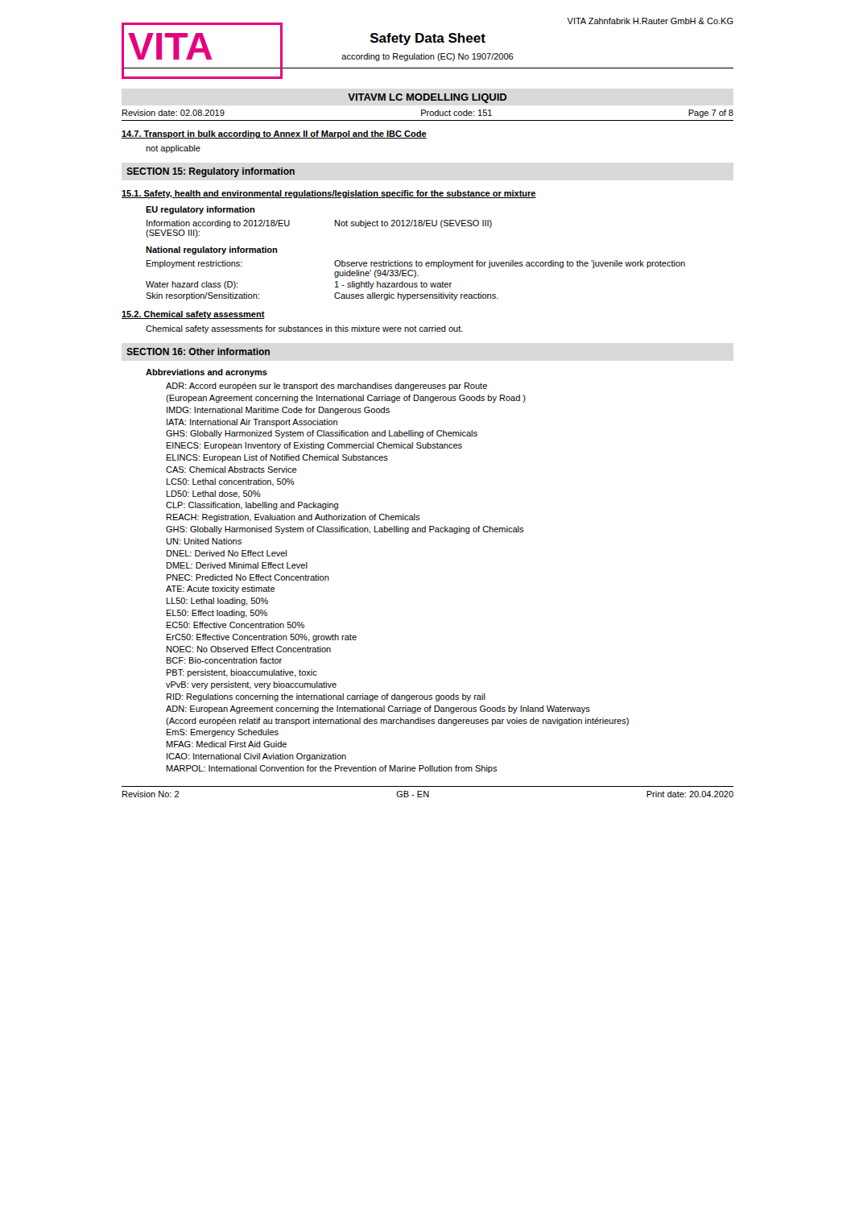VITA Zahnfabrik H.Rauter GmbH & Co.KG
VITA
Safety Data Sheet
according to Regulation (EC) No 1907/2006
VITAVM LC MODELLING LIQUID
Revision date: 02.08.2019 Product code: 151 Page 7 of 8
14.7. Transport in bulk according to Annex II of Marpol and the IBC Code
not applicable
SECTION 15: Regulatory information
15.1. Safety, health and environmental regulations/legislation specific for the substance or mixture
EU regulatory information
| Information according to 2012/18/EU (SEVESO III): | Not subject to 2012/18/EU (SEVESO III) |
National regulatory information
| Employment restrictions: | Observe restrictions to employment for juveniles according to the 'juvenile work protection guideline' (94/33/EC). |
| Water hazard class (D): | 1 - slightly hazardous to water |
| Skin resorption/Sensitization: | Causes allergic hypersensitivity reactions. |
15.2. Chemical safety assessment
Chemical safety assessments for substances in this mixture were not carried out.
SECTION 16: Other information
Abbreviations and acronyms
ADR: Accord européen sur le transport des marchandises dangereuses par Route
(European Agreement concerning the International Carriage of Dangerous Goods by Road )
IMDG: International Maritime Code for Dangerous Goods
IATA: International Air Transport Association
GHS: Globally Harmonized System of Classification and Labelling of Chemicals
EINECS: European Inventory of Existing Commercial Chemical Substances
ELINCS: European List of Notified Chemical Substances
CAS: Chemical Abstracts Service
LC50: Lethal concentration, 50%
LD50: Lethal dose, 50%
CLP: Classification, labelling and Packaging
REACH: Registration, Evaluation and Authorization of Chemicals
GHS: Globally Harmonised System of Classification, Labelling and Packaging of Chemicals
UN: United Nations
DNEL: Derived No Effect Level
DMEL: Derived Minimal Effect Level
PNEC: Predicted No Effect Concentration
ATE: Acute toxicity estimate
LL50: Lethal loading, 50%
EL50: Effect loading, 50%
EC50: Effective Concentration 50%
ErC50: Effective Concentration 50%, growth rate
NOEC: No Observed Effect Concentration
BCF: Bio-concentration factor
PBT: persistent, bioaccumulative, toxic
vPvB: very persistent, very bioaccumulative
RID: Regulations concerning the international carriage of dangerous goods by rail
ADN: European Agreement concerning the International Carriage of Dangerous Goods by Inland Waterways
(Accord européen relatif au transport international des marchandises dangereuses par voies de navigation intérieures)
EmS: Emergency Schedules
MFAG: Medical First Aid Guide
ICAO: International Civil Aviation Organization
MARPOL: International Convention for the Prevention of Marine Pollution from Ships
Revision No: 2 GB - EN Print date: 20.04.2020